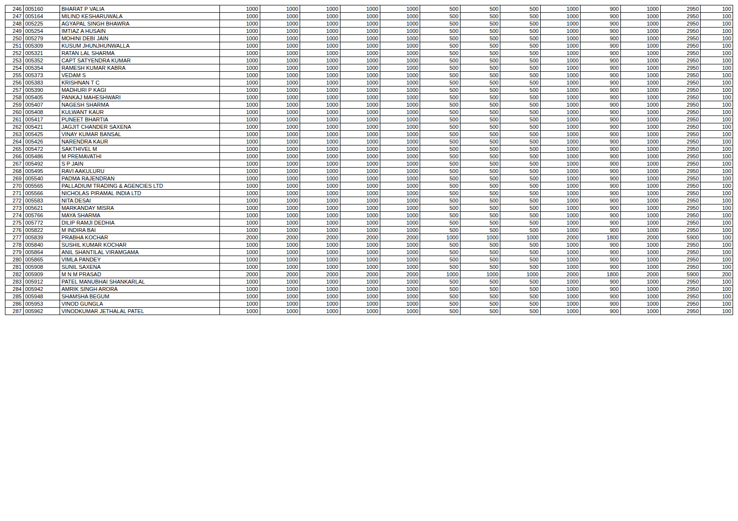| 246 | 005160 | BHARAT P VALIA | 1000 | 1000 | 1000 | 1000 | 1000 | 500 | 500 | 500 | 1000 | 900 | 1000 | 2950 | 100 |
| 247 | 005164 | MILIND KESHARUWALA | 1000 | 1000 | 1000 | 1000 | 1000 | 500 | 500 | 500 | 1000 | 900 | 1000 | 2950 | 100 |
| 248 | 005225 | AGYAPAL SINGH BHAWRA | 1000 | 1000 | 1000 | 1000 | 1000 | 500 | 500 | 500 | 1000 | 900 | 1000 | 2950 | 100 |
| 249 | 005254 | IMTIAZ A HUSAIN | 1000 | 1000 | 1000 | 1000 | 1000 | 500 | 500 | 500 | 1000 | 900 | 1000 | 2950 | 100 |
| 250 | 005279 | MOHINI DEBI JAIN | 1000 | 1000 | 1000 | 1000 | 1000 | 500 | 500 | 500 | 1000 | 900 | 1000 | 2950 | 100 |
| 251 | 005309 | KUSUM JHUNJHUNWALLA | 1000 | 1000 | 1000 | 1000 | 1000 | 500 | 500 | 500 | 1000 | 900 | 1000 | 2950 | 100 |
| 252 | 005321 | RATAN LAL SHARMA | 1000 | 1000 | 1000 | 1000 | 1000 | 500 | 500 | 500 | 1000 | 900 | 1000 | 2950 | 100 |
| 253 | 005352 | CAPT SATYENDRA KUMAR | 1000 | 1000 | 1000 | 1000 | 1000 | 500 | 500 | 500 | 1000 | 900 | 1000 | 2950 | 100 |
| 254 | 005354 | RAMESH KUMAR KABRA | 1000 | 1000 | 1000 | 1000 | 1000 | 500 | 500 | 500 | 1000 | 900 | 1000 | 2950 | 100 |
| 255 | 005373 | VEDAM S | 1000 | 1000 | 1000 | 1000 | 1000 | 500 | 500 | 500 | 1000 | 900 | 1000 | 2950 | 100 |
| 256 | 005383 | KRISHNAN T C | 1000 | 1000 | 1000 | 1000 | 1000 | 500 | 500 | 500 | 1000 | 900 | 1000 | 2950 | 100 |
| 257 | 005390 | MADHURI P KAGI | 1000 | 1000 | 1000 | 1000 | 1000 | 500 | 500 | 500 | 1000 | 900 | 1000 | 2950 | 100 |
| 258 | 005405 | PANKAJ MAHESHWARI | 1000 | 1000 | 1000 | 1000 | 1000 | 500 | 500 | 500 | 1000 | 900 | 1000 | 2950 | 100 |
| 259 | 005407 | NAGESH SHARMA | 1000 | 1000 | 1000 | 1000 | 1000 | 500 | 500 | 500 | 1000 | 900 | 1000 | 2950 | 100 |
| 260 | 005408 | KULWANT KAUR | 1000 | 1000 | 1000 | 1000 | 1000 | 500 | 500 | 500 | 1000 | 900 | 1000 | 2950 | 100 |
| 261 | 005417 | PUNEET BHARTIA | 1000 | 1000 | 1000 | 1000 | 1000 | 500 | 500 | 500 | 1000 | 900 | 1000 | 2950 | 100 |
| 262 | 005421 | JAGJIT CHANDER SAXENA | 1000 | 1000 | 1000 | 1000 | 1000 | 500 | 500 | 500 | 1000 | 900 | 1000 | 2950 | 100 |
| 263 | 005425 | VINAY KUMAR BANSAL | 1000 | 1000 | 1000 | 1000 | 1000 | 500 | 500 | 500 | 1000 | 900 | 1000 | 2950 | 100 |
| 264 | 005426 | NARENDRA KAUR | 1000 | 1000 | 1000 | 1000 | 1000 | 500 | 500 | 500 | 1000 | 900 | 1000 | 2950 | 100 |
| 265 | 005472 | SAKTHIVEL M | 1000 | 1000 | 1000 | 1000 | 1000 | 500 | 500 | 500 | 1000 | 900 | 1000 | 2950 | 100 |
| 266 | 005486 | M PREMAVATHI | 1000 | 1000 | 1000 | 1000 | 1000 | 500 | 500 | 500 | 1000 | 900 | 1000 | 2950 | 100 |
| 267 | 005492 | S P JAIN | 1000 | 1000 | 1000 | 1000 | 1000 | 500 | 500 | 500 | 1000 | 900 | 1000 | 2950 | 100 |
| 268 | 005495 | RAVI AAKULURU | 1000 | 1000 | 1000 | 1000 | 1000 | 500 | 500 | 500 | 1000 | 900 | 1000 | 2950 | 100 |
| 269 | 005540 | PADMA RAJENDRAN | 1000 | 1000 | 1000 | 1000 | 1000 | 500 | 500 | 500 | 1000 | 900 | 1000 | 2950 | 100 |
| 270 | 005565 | PALLADIUM TRADING & AGENCIES LTD | 1000 | 1000 | 1000 | 1000 | 1000 | 500 | 500 | 500 | 1000 | 900 | 1000 | 2950 | 100 |
| 271 | 005566 | NICHOLAS PIRAMAL INDIA LTD | 1000 | 1000 | 1000 | 1000 | 1000 | 500 | 500 | 500 | 1000 | 900 | 1000 | 2950 | 100 |
| 272 | 005583 | NITA DESAI | 1000 | 1000 | 1000 | 1000 | 1000 | 500 | 500 | 500 | 1000 | 900 | 1000 | 2950 | 100 |
| 273 | 005621 | MARKANDAY MISRA | 1000 | 1000 | 1000 | 1000 | 1000 | 500 | 500 | 500 | 1000 | 900 | 1000 | 2950 | 100 |
| 274 | 005766 | MAYA SHARMA | 1000 | 1000 | 1000 | 1000 | 1000 | 500 | 500 | 500 | 1000 | 900 | 1000 | 2950 | 100 |
| 275 | 005772 | DILIP RAMJI DEDHIA | 1000 | 1000 | 1000 | 1000 | 1000 | 500 | 500 | 500 | 1000 | 900 | 1000 | 2950 | 100 |
| 276 | 005822 | M INDIRA BAI | 1000 | 1000 | 1000 | 1000 | 1000 | 500 | 500 | 500 | 1000 | 900 | 1000 | 2950 | 100 |
| 277 | 005839 | PRABHA KOCHAR | 2000 | 2000 | 2000 | 2000 | 2000 | 1000 | 1000 | 1000 | 2000 | 1800 | 2000 | 5900 | 100 |
| 278 | 005840 | SUSHIL KUMAR KOCHAR | 1000 | 1000 | 1000 | 1000 | 1000 | 500 | 500 | 500 | 1000 | 900 | 1000 | 2950 | 100 |
| 279 | 005864 | ANIL SHANTILAL VIRAMGAMA | 1000 | 1000 | 1000 | 1000 | 1000 | 500 | 500 | 500 | 1000 | 900 | 1000 | 2950 | 100 |
| 280 | 005865 | VIMLA PANDEY | 1000 | 1000 | 1000 | 1000 | 1000 | 500 | 500 | 500 | 1000 | 900 | 1000 | 2950 | 100 |
| 281 | 005908 | SUNIL SAXENA | 1000 | 1000 | 1000 | 1000 | 1000 | 500 | 500 | 500 | 1000 | 900 | 1000 | 2950 | 100 |
| 282 | 005909 | M N M PRASAD | 2000 | 2000 | 2000 | 2000 | 2000 | 1000 | 1000 | 1000 | 2000 | 1800 | 2000 | 5900 | 200 |
| 283 | 005912 | PATEL MANUBHAI SHANKARLAL | 1000 | 1000 | 1000 | 1000 | 1000 | 500 | 500 | 500 | 1000 | 900 | 1000 | 2950 | 100 |
| 284 | 005942 | AMRIK SINGH ARORA | 1000 | 1000 | 1000 | 1000 | 1000 | 500 | 500 | 500 | 1000 | 900 | 1000 | 2950 | 100 |
| 285 | 005948 | SHAMSHA BEGUM | 1000 | 1000 | 1000 | 1000 | 1000 | 500 | 500 | 500 | 1000 | 900 | 1000 | 2950 | 100 |
| 286 | 005953 | VINOD GUNGLA | 1000 | 1000 | 1000 | 1000 | 1000 | 500 | 500 | 500 | 1000 | 900 | 1000 | 2950 | 100 |
| 287 | 005962 | VINODKUMAR JETHALAL PATEL | 1000 | 1000 | 1000 | 1000 | 1000 | 500 | 500 | 500 | 1000 | 900 | 1000 | 2950 | 100 |